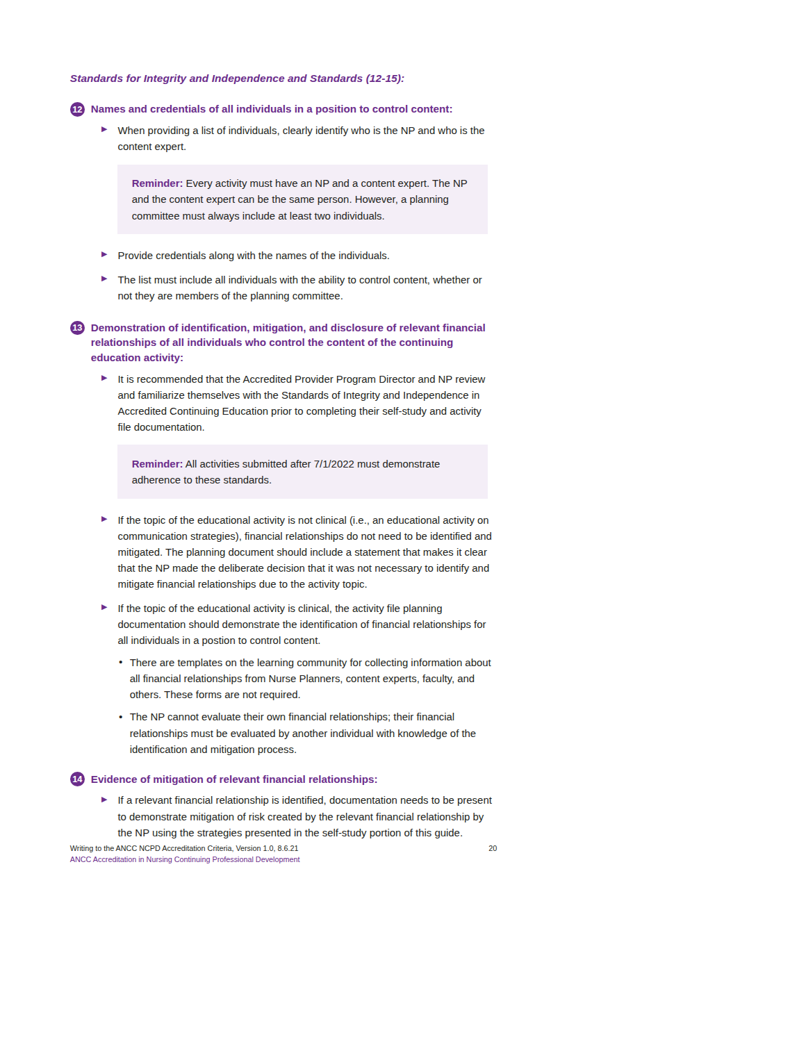Standards for Integrity and Independence and Standards (12-15):
12
Names and credentials of all individuals in a position to control content:
When providing a list of individuals, clearly identify who is the NP and who is the content expert.
Reminder: Every activity must have an NP and a content expert. The NP and the content expert can be the same person. However, a planning committee must always include at least two individuals.
Provide credentials along with the names of the individuals.
The list must include all individuals with the ability to control content, whether or not they are members of the planning committee.
13
Demonstration of identification, mitigation, and disclosure of relevant financial relationships of all individuals who control the content of the continuing education activity:
It is recommended that the Accredited Provider Program Director and NP review and familiarize themselves with the Standards of Integrity and Independence in Accredited Continuing Education prior to completing their self-study and activity file documentation.
Reminder: All activities submitted after 7/1/2022 must demonstrate adherence to these standards.
If the topic of the educational activity is not clinical (i.e., an educational activity on communication strategies), financial relationships do not need to be identified and mitigated. The planning document should include a statement that makes it clear that the NP made the deliberate decision that it was not necessary to identify and mitigate financial relationships due to the activity topic.
If the topic of the educational activity is clinical, the activity file planning documentation should demonstrate the identification of financial relationships for all individuals in a postion to control content.
There are templates on the learning community for collecting information about all financial relationships from Nurse Planners, content experts, faculty, and others. These forms are not required.
The NP cannot evaluate their own financial relationships; their financial relationships must be evaluated by another individual with knowledge of the identification and mitigation process.
14
Evidence of mitigation of relevant financial relationships:
If a relevant financial relationship is identified, documentation needs to be present to demonstrate mitigation of risk created by the relevant financial relationship by the NP using the strategies presented in the self-study portion of this guide.
20
Writing to the ANCC NCPD Accreditation Criteria, Version 1.0, 8.6.21
ANCC Accreditation in Nursing Continuing Professional Development